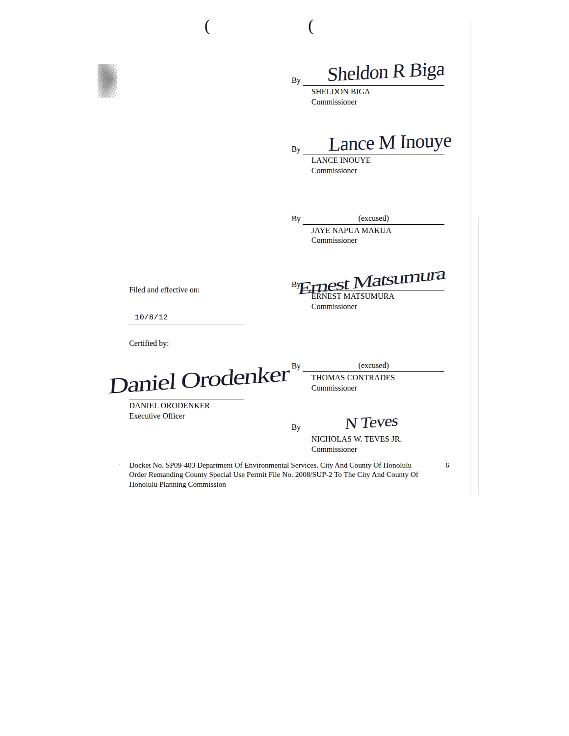(
(
By Sheldon R Biga
SHELDON BIGA
Commissioner
By Lance M Inouye
LANCE INOUYE
Commissioner
By (excused)
JAYE NAPUA MAKUA
Commissioner
By Ernest Matsumura
ERNEST MATSUMURA
Commissioner
By (excused)
THOMAS CONTRADES
Commissioner
By N Teves
NICHOLAS W. TEVES JR.
Commissioner
Filed and effective on:
10/8/12
Certified by:
Daniel Orodenker
DANIEL ORODENKER
Executive Officer
· 6 Docket No. SP09-403 Department Of Environmental Services, City And County Of Honolulu
Order Remanding County Special Use Permit File No. 2008/SUP-2 To The City And County Of
Honolulu Planning Commission